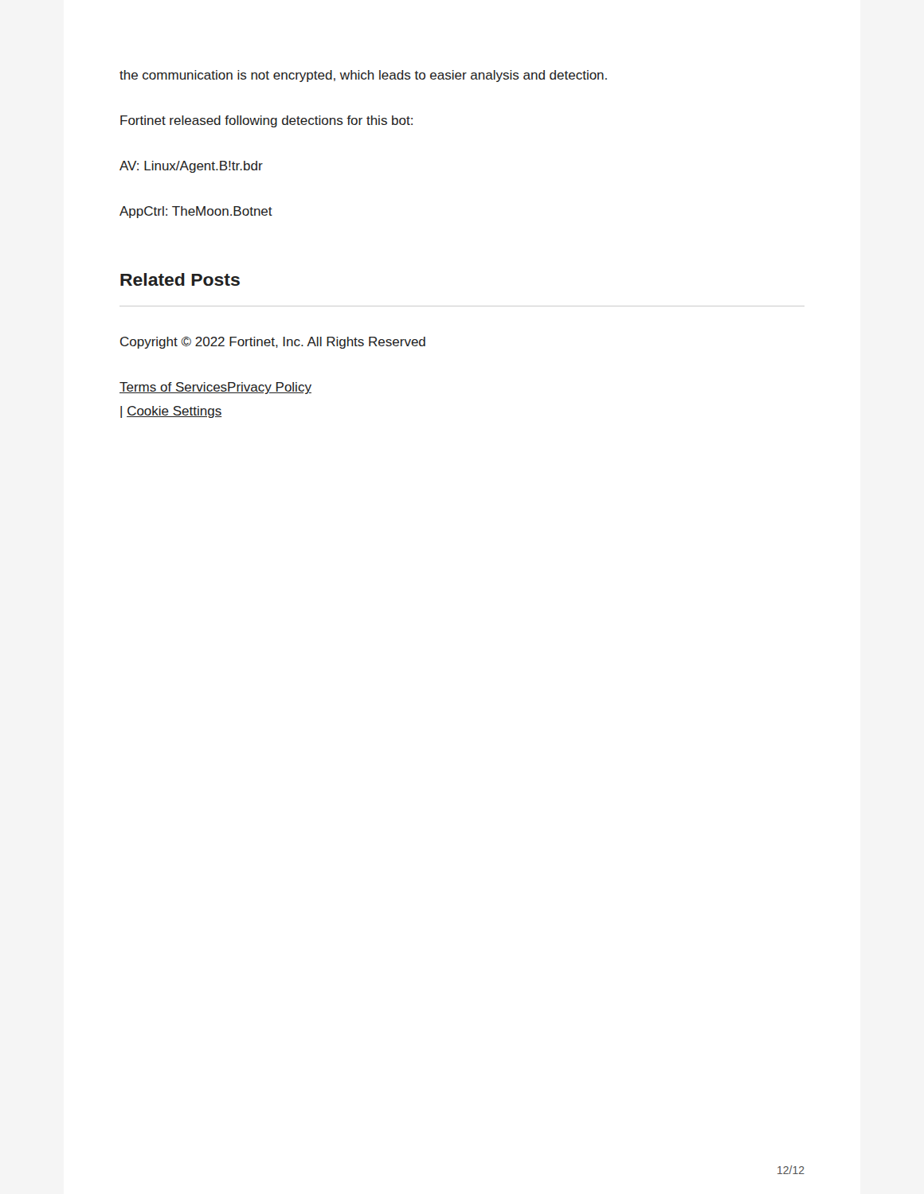the communication is not encrypted, which leads to easier analysis and detection.
Fortinet released following detections for this bot:
AV: Linux/Agent.B!tr.bdr
AppCtrl: TheMoon.Botnet
Related Posts
Copyright © 2022 Fortinet, Inc. All Rights Reserved
Terms of Services Privacy Policy
| Cookie Settings
12/12